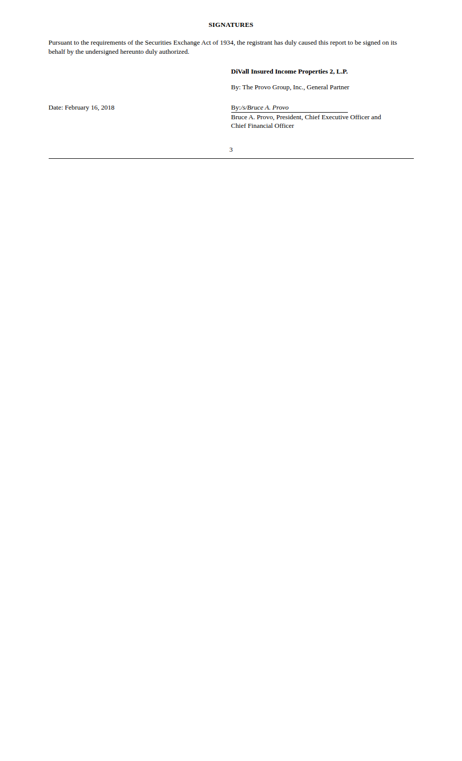SIGNATURES
Pursuant to the requirements of the Securities Exchange Act of 1934, the registrant has duly caused this report to be signed on its behalf by the undersigned hereunto duly authorized.
DiVall Insured Income Properties 2, L.P.
By: The Provo Group, Inc., General Partner
Date: February 16, 2018
By:/s/Bruce A. Provo
Bruce A. Provo, President, Chief Executive Officer and
Chief Financial Officer
3